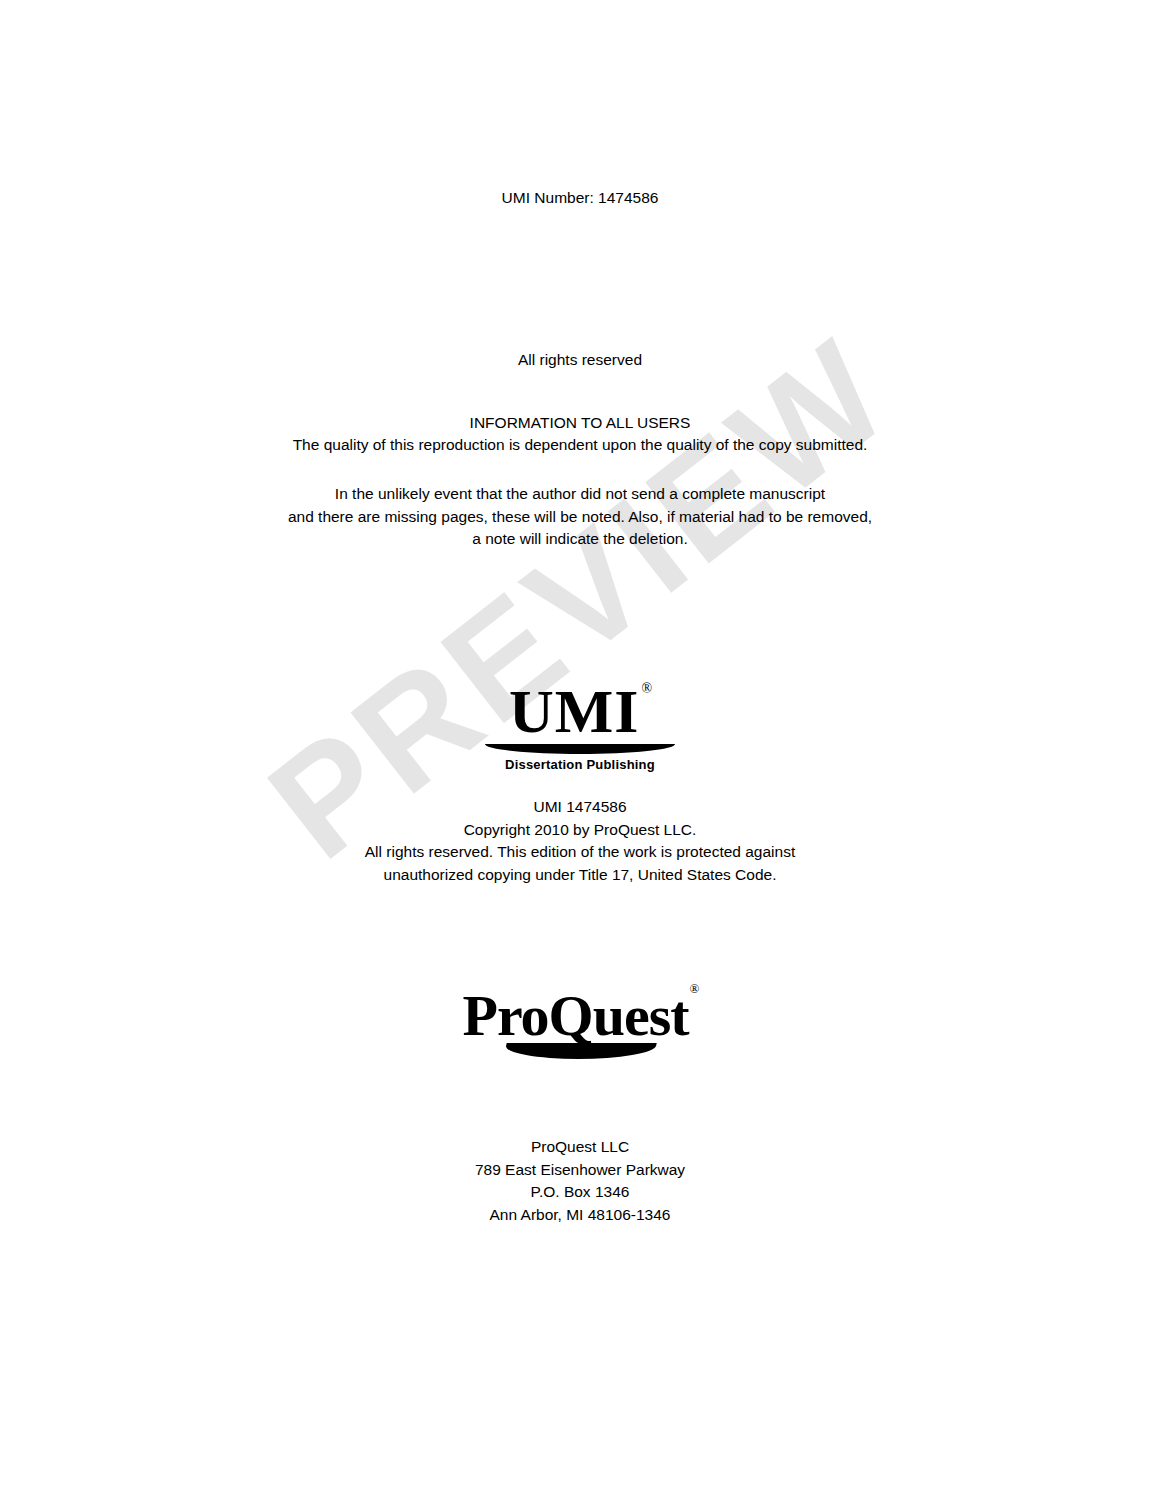PREVIEW
UMI Number: 1474586
All rights reserved
INFORMATION TO ALL USERS
The quality of this reproduction is dependent upon the quality of the copy submitted.
In the unlikely event that the author did not send a complete manuscript
and there are missing pages, these will be noted. Also, if material had to be removed,
a note will indicate the deletion.
UMI®
Dissertation Publishing
UMI 1474586
Copyright 2010 by ProQuest LLC.
All rights reserved. This edition of the work is protected against
unauthorized copying under Title 17, United States Code.
ProQuest®
ProQuest LLC
789 East Eisenhower Parkway
P.O. Box 1346
Ann Arbor, MI 48106-1346